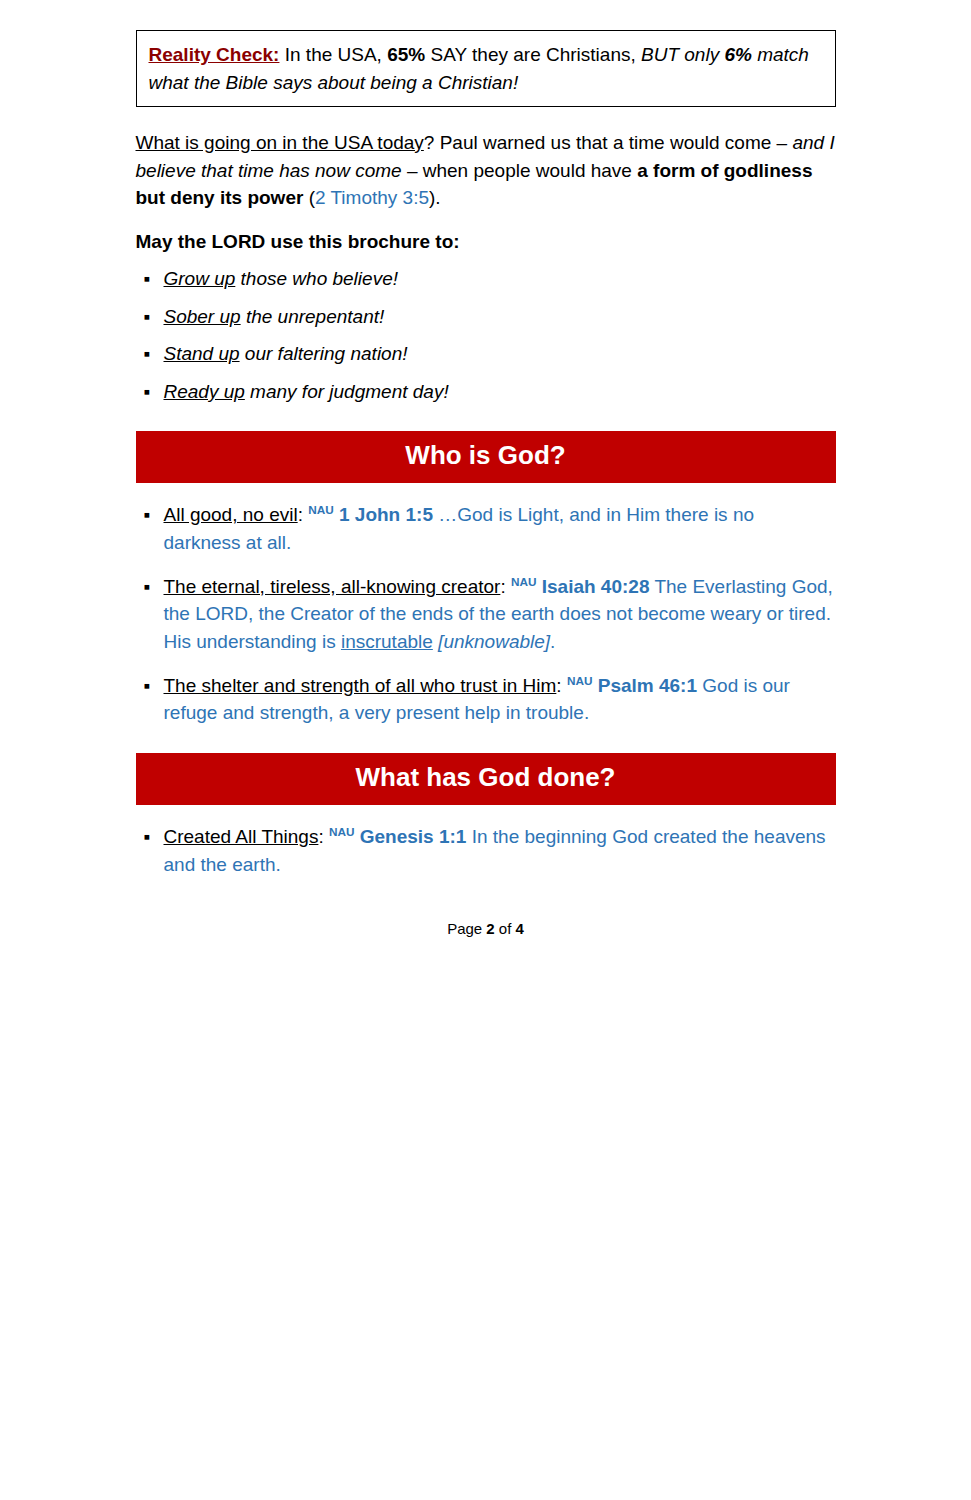Reality Check: In the USA, 65% SAY they are Christians, BUT only 6% match what the Bible says about being a Christian!
What is going on in the USA today? Paul warned us that a time would come – and I believe that time has now come – when people would have a form of godliness but deny its power (2 Timothy 3:5).
May the LORD use this brochure to:
Grow up those who believe!
Sober up the unrepentant!
Stand up our faltering nation!
Ready up many for judgment day!
Who is God?
All good, no evil: NAU 1 John 1:5 …God is Light, and in Him there is no darkness at all.
The eternal, tireless, all-knowing creator: NAU Isaiah 40:28 The Everlasting God, the LORD, the Creator of the ends of the earth does not become weary or tired. His understanding is inscrutable [unknowable].
The shelter and strength of all who trust in Him: NAU Psalm 46:1 God is our refuge and strength, a very present help in trouble.
What has God done?
Created All Things: NAU Genesis 1:1 In the beginning God created the heavens and the earth.
Page 2 of 4